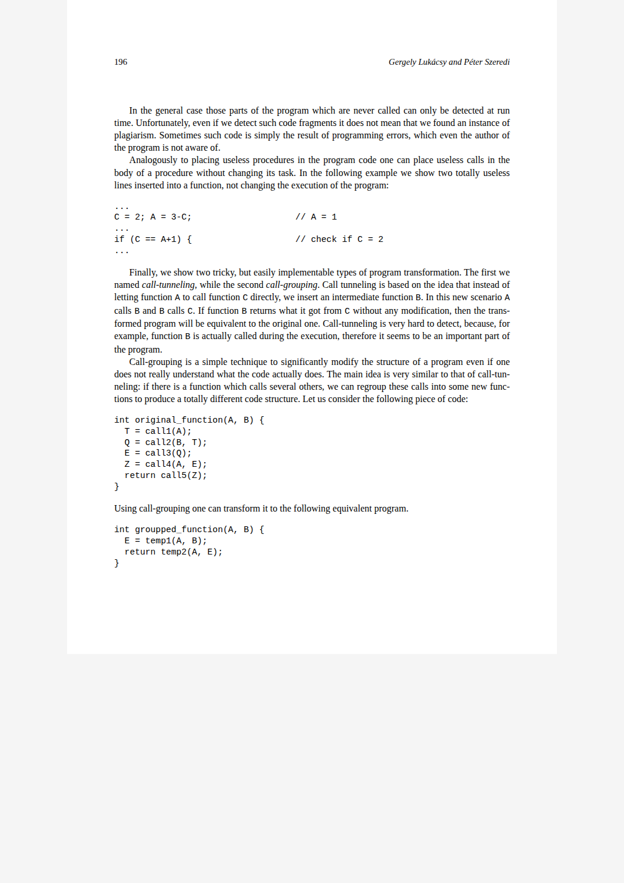196 Gergely Lukácsy and Péter Szeredi
In the general case those parts of the program which are never called can only be detected at run time. Unfortunately, even if we detect such code fragments it does not mean that we found an instance of plagiarism. Sometimes such code is simply the result of programming errors, which even the author of the program is not aware of.
Analogously to placing useless procedures in the program code one can place useless calls in the body of a procedure without changing its task. In the following example we show two totally useless lines inserted into a function, not changing the execution of the program:
...
C = 2; A = 3-C;                    // A = 1
...
if (C == A+1) {                    // check if C = 2
...
Finally, we show two tricky, but easily implementable types of program transformation. The first we named call-tunneling, while the second call-grouping. Call tunneling is based on the idea that instead of letting function A to call function C directly, we insert an intermediate function B. In this new scenario A calls B and B calls C. If function B returns what it got from C without any modification, then the transformed program will be equivalent to the original one. Call-tunneling is very hard to detect, because, for example, function B is actually called during the execution, therefore it seems to be an important part of the program.
Call-grouping is a simple technique to significantly modify the structure of a program even if one does not really understand what the code actually does. The main idea is very similar to that of call-tunneling: if there is a function which calls several others, we can regroup these calls into some new functions to produce a totally different code structure. Let us consider the following piece of code:
int original_function(A, B) {
  T = call1(A);
  Q = call2(B, T);
  E = call3(Q);
  Z = call4(A, E);
  return call5(Z);
}
Using call-grouping one can transform it to the following equivalent program.
int groupped_function(A, B) {
  E = temp1(A, B);
  return temp2(A, E);
}